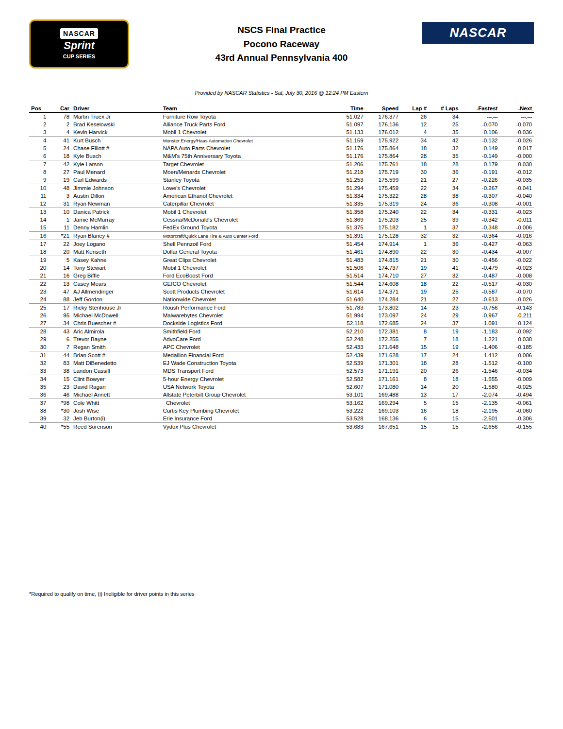NASCAR
Sprint
CUP SERIES
NASCAR
NSCS Final Practice
Pocono Raceway
43rd Annual Pennsylvania 400
Provided by NASCAR Statistics - Sat, July 30, 2016 @ 12:24 PM Eastern
| Pos | Car | Driver | Team | Time | Speed | Lap # | # Laps | -Fastest | -Next |
| --- | --- | --- | --- | --- | --- | --- | --- | --- | --- |
| 1 | 78 | Martin Truex Jr | Furniture Row Toyota | 51.027 | 176.377 | 26 | 34 | ---.--- | ---.--- |
| 2 | 2 | Brad Keselowski | Alliance Truck Parts Ford | 51.097 | 176.136 | 12 | 25 | -0.070 | -0.070 |
| 3 | 4 | Kevin Harvick | Mobil 1 Chevrolet | 51.133 | 176.012 | 4 | 35 | -0.106 | -0.036 |
| 4 | 41 | Kurt Busch | Monster Energy/Haas Automation Chevrolet | 51.159 | 175.922 | 34 | 42 | -0.132 | -0.026 |
| 5 | 24 | Chase Elliott # | NAPA Auto Parts Chevrolet | 51.176 | 175.864 | 18 | 32 | -0.149 | -0.017 |
| 6 | 18 | Kyle Busch | M&M's 75th Anniversary Toyota | 51.176 | 175.864 | 28 | 35 | -0.149 | -0.000 |
| 7 | 42 | Kyle Larson | Target Chevrolet | 51.206 | 175.761 | 18 | 28 | -0.179 | -0.030 |
| 8 | 27 | Paul Menard | Moen/Menards Chevrolet | 51.218 | 175.719 | 30 | 36 | -0.191 | -0.012 |
| 9 | 19 | Carl Edwards | Stanley Toyota | 51.253 | 175.599 | 21 | 27 | -0.226 | -0.035 |
| 10 | 48 | Jimmie Johnson | Lowe's Chevrolet | 51.294 | 175.459 | 22 | 34 | -0.267 | -0.041 |
| 11 | 3 | Austin Dillon | American Ethanol Chevrolet | 51.334 | 175.322 | 28 | 38 | -0.307 | -0.040 |
| 12 | 31 | Ryan Newman | Caterpillar Chevrolet | 51.335 | 175.319 | 24 | 36 | -0.308 | -0.001 |
| 13 | 10 | Danica Patrick | Mobil 1 Chevrolet | 51.358 | 175.240 | 22 | 34 | -0.331 | -0.023 |
| 14 | 1 | Jamie McMurray | Cessna/McDonald's Chevrolet | 51.369 | 175.203 | 25 | 39 | -0.342 | -0.011 |
| 15 | 11 | Denny Hamlin | FedEx Ground Toyota | 51.375 | 175.182 | 1 | 37 | -0.348 | -0.006 |
| 16 | *21 | Ryan Blaney # | Motorcraft/Quick Lane Tire & Auto Center Ford | 51.391 | 175.128 | 32 | 32 | -0.364 | -0.016 |
| 17 | 22 | Joey Logano | Shell Pennzoil Ford | 51.454 | 174.914 | 1 | 36 | -0.427 | -0.063 |
| 18 | 20 | Matt Kenseth | Dollar General Toyota | 51.461 | 174.890 | 22 | 30 | -0.434 | -0.007 |
| 19 | 5 | Kasey Kahne | Great Clips Chevrolet | 51.483 | 174.815 | 21 | 30 | -0.456 | -0.022 |
| 20 | 14 | Tony Stewart | Mobil 1 Chevrolet | 51.506 | 174.737 | 19 | 41 | -0.479 | -0.023 |
| 21 | 16 | Greg Biffle | Ford EcoBoost Ford | 51.514 | 174.710 | 27 | 32 | -0.487 | -0.008 |
| 22 | 13 | Casey Mears | GEICO Chevrolet | 51.544 | 174.608 | 18 | 22 | -0.517 | -0.030 |
| 23 | 47 | AJ Allmendinger | Scott Products Chevrolet | 51.614 | 174.371 | 19 | 25 | -0.587 | -0.070 |
| 24 | 88 | Jeff Gordon | Nationwide Chevrolet | 51.640 | 174.284 | 21 | 27 | -0.613 | -0.026 |
| 25 | 17 | Ricky Stenhouse Jr | Roush Performance Ford | 51.783 | 173.802 | 14 | 23 | -0.756 | -0.143 |
| 26 | 95 | Michael McDowell | Malwarebytes Chevrolet | 51.994 | 173.097 | 24 | 29 | -0.967 | -0.211 |
| 27 | 34 | Chris Buescher # | Dockside Logistics Ford | 52.118 | 172.685 | 24 | 37 | -1.091 | -0.124 |
| 28 | 43 | Aric Almirola | Smithfield Ford | 52.210 | 172.381 | 8 | 19 | -1.183 | -0.092 |
| 29 | 6 | Trevor Bayne | AdvoCare Ford | 52.248 | 172.255 | 7 | 18 | -1.221 | -0.038 |
| 30 | 7 | Regan Smith | APC Chevrolet | 52.433 | 171.648 | 15 | 19 | -1.406 | -0.185 |
| 31 | 44 | Brian Scott # | Medallion Financial Ford | 52.439 | 171.628 | 17 | 24 | -1.412 | -0.006 |
| 32 | 83 | Matt DiBenedetto | EJ Wade Construction Toyota | 52.539 | 171.301 | 18 | 28 | -1.512 | -0.100 |
| 33 | 38 | Landon Cassill | MDS Transport Ford | 52.573 | 171.191 | 20 | 26 | -1.546 | -0.034 |
| 34 | 15 | Clint Bowyer | 5-hour Energy Chevrolet | 52.582 | 171.161 | 8 | 18 | -1.555 | -0.009 |
| 35 | 23 | David Ragan | USA Network Toyota | 52.607 | 171.080 | 14 | 20 | -1.580 | -0.025 |
| 36 | 46 | Michael Annett | Allstate Peterbilt Group Chevrolet | 53.101 | 169.488 | 13 | 17 | -2.074 | -0.494 |
| 37 | *98 | Cole Whitt | Chevrolet | 53.162 | 169.294 | 5 | 15 | -2.135 | -0.061 |
| 38 | *30 | Josh Wise | Curtis Key Plumbing Chevrolet | 53.222 | 169.103 | 16 | 18 | -2.195 | -0.060 |
| 39 | 32 | Jeb Burton(i) | Erie Insurance Ford | 53.528 | 168.136 | 6 | 15 | -2.501 | -0.306 |
| 40 | *55 | Reed Sorenson | Vydox Plus Chevrolet | 53.683 | 167.651 | 15 | 15 | -2.656 | -0.155 |
*Required to qualify on time, (i) Ineligible for driver points in this series